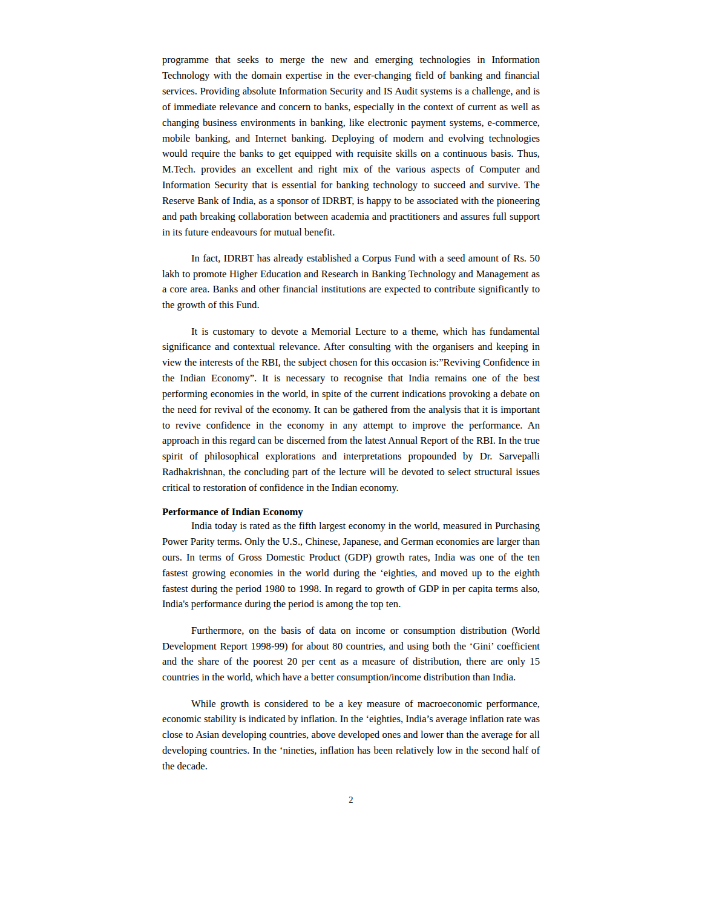programme that seeks to merge the new and emerging technologies in Information Technology with the domain expertise in the ever-changing field of banking and financial services. Providing absolute Information Security and IS Audit systems is a challenge, and is of immediate relevance and concern to banks, especially in the context of current as well as changing business environments in banking, like electronic payment systems, e-commerce, mobile banking, and Internet banking. Deploying of modern and evolving technologies would require the banks to get equipped with requisite skills on a continuous basis. Thus, M.Tech. provides an excellent and right mix of the various aspects of Computer and Information Security that is essential for banking technology to succeed and survive. The Reserve Bank of India, as a sponsor of IDRBT, is happy to be associated with the pioneering and path breaking collaboration between academia and practitioners and assures full support in its future endeavours for mutual benefit.
In fact, IDRBT has already established a Corpus Fund with a seed amount of Rs. 50 lakh to promote Higher Education and Research in Banking Technology and Management as a core area. Banks and other financial institutions are expected to contribute significantly to the growth of this Fund.
It is customary to devote a Memorial Lecture to a theme, which has fundamental significance and contextual relevance. After consulting with the organisers and keeping in view the interests of the RBI, the subject chosen for this occasion is:”Reviving Confidence in the Indian Economy”. It is necessary to recognise that India remains one of the best performing economies in the world, in spite of the current indications provoking a debate on the need for revival of the economy. It can be gathered from the analysis that it is important to revive confidence in the economy in any attempt to improve the performance. An approach in this regard can be discerned from the latest Annual Report of the RBI. In the true spirit of philosophical explorations and interpretations propounded by Dr. Sarvepalli Radhakrishnan, the concluding part of the lecture will be devoted to select structural issues critical to restoration of confidence in the Indian economy.
Performance of Indian Economy
India today is rated as the fifth largest economy in the world, measured in Purchasing Power Parity terms. Only the U.S., Chinese, Japanese, and German economies are larger than ours. In terms of Gross Domestic Product (GDP) growth rates, India was one of the ten fastest growing economies in the world during the ‘eighties, and moved up to the eighth fastest during the period 1980 to 1998. In regard to growth of GDP in per capita terms also, India's performance during the period is among the top ten.
Furthermore, on the basis of data on income or consumption distribution (World Development Report 1998-99) for about 80 countries, and using both the ‘Gini’ coefficient and the share of the poorest 20 per cent as a measure of distribution, there are only 15 countries in the world, which have a better consumption/income distribution than India.
While growth is considered to be a key measure of macroeconomic performance, economic stability is indicated by inflation. In the ‘eighties, India’s average inflation rate was close to Asian developing countries, above developed ones and lower than the average for all developing countries. In the ‘nineties, inflation has been relatively low in the second half of the decade.
2